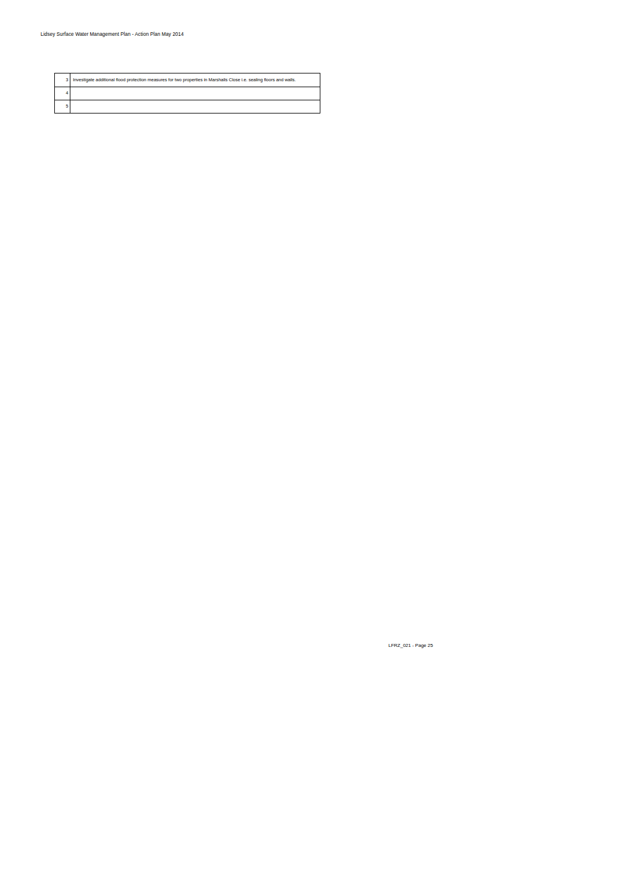Lidsey Surface Water Management Plan - Action Plan May 2014
| 3 | Investigate additional flood protection measures for two properties in Marshalls Close i.e. sealing floors and walls. |
| 4 | |
| 5 | |
LFRZ_021 - Page 25